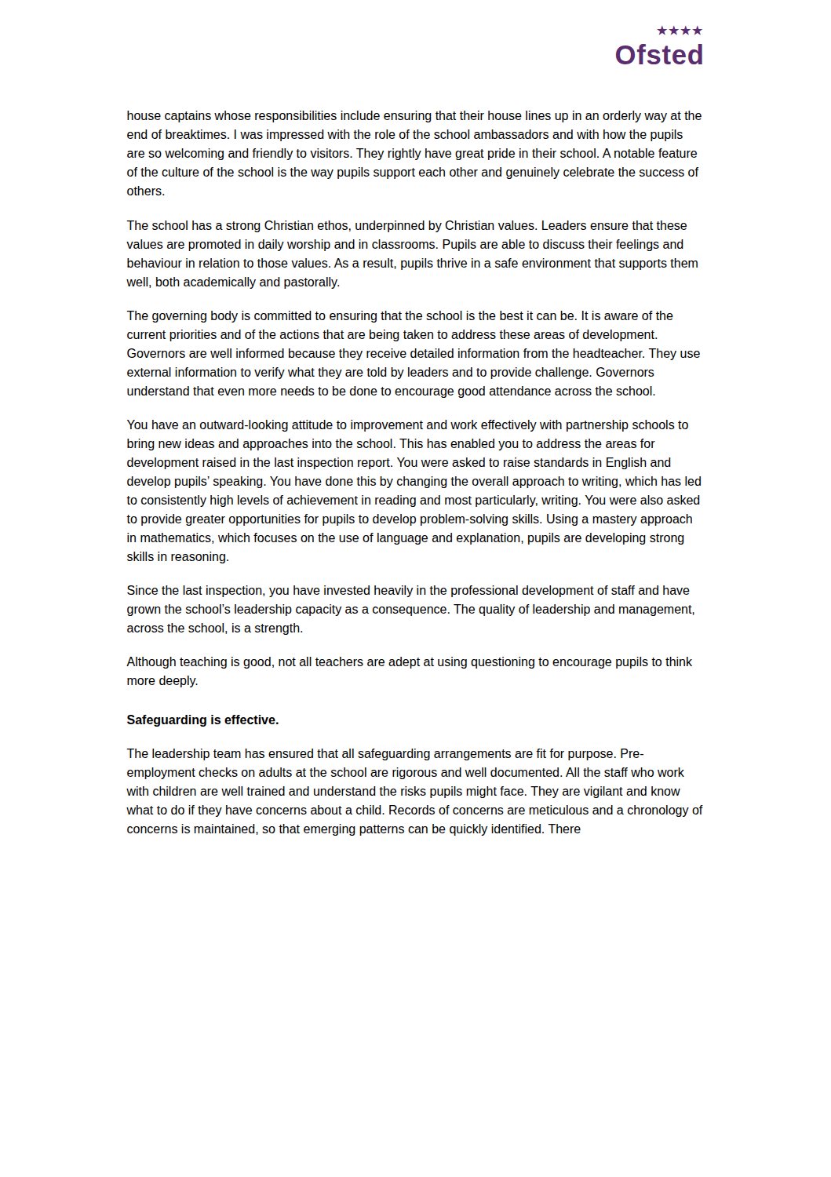★★★★ Ofsted
house captains whose responsibilities include ensuring that their house lines up in an orderly way at the end of breaktimes. I was impressed with the role of the school ambassadors and with how the pupils are so welcoming and friendly to visitors. They rightly have great pride in their school. A notable feature of the culture of the school is the way pupils support each other and genuinely celebrate the success of others.
The school has a strong Christian ethos, underpinned by Christian values. Leaders ensure that these values are promoted in daily worship and in classrooms. Pupils are able to discuss their feelings and behaviour in relation to those values. As a result, pupils thrive in a safe environment that supports them well, both academically and pastorally.
The governing body is committed to ensuring that the school is the best it can be. It is aware of the current priorities and of the actions that are being taken to address these areas of development. Governors are well informed because they receive detailed information from the headteacher. They use external information to verify what they are told by leaders and to provide challenge. Governors understand that even more needs to be done to encourage good attendance across the school.
You have an outward-looking attitude to improvement and work effectively with partnership schools to bring new ideas and approaches into the school. This has enabled you to address the areas for development raised in the last inspection report. You were asked to raise standards in English and develop pupils’ speaking. You have done this by changing the overall approach to writing, which has led to consistently high levels of achievement in reading and most particularly, writing. You were also asked to provide greater opportunities for pupils to develop problem-solving skills. Using a mastery approach in mathematics, which focuses on the use of language and explanation, pupils are developing strong skills in reasoning.
Since the last inspection, you have invested heavily in the professional development of staff and have grown the school’s leadership capacity as a consequence. The quality of leadership and management, across the school, is a strength.
Although teaching is good, not all teachers are adept at using questioning to encourage pupils to think more deeply.
Safeguarding is effective.
The leadership team has ensured that all safeguarding arrangements are fit for purpose. Pre-employment checks on adults at the school are rigorous and well documented. All the staff who work with children are well trained and understand the risks pupils might face. They are vigilant and know what to do if they have concerns about a child. Records of concerns are meticulous and a chronology of concerns is maintained, so that emerging patterns can be quickly identified. There